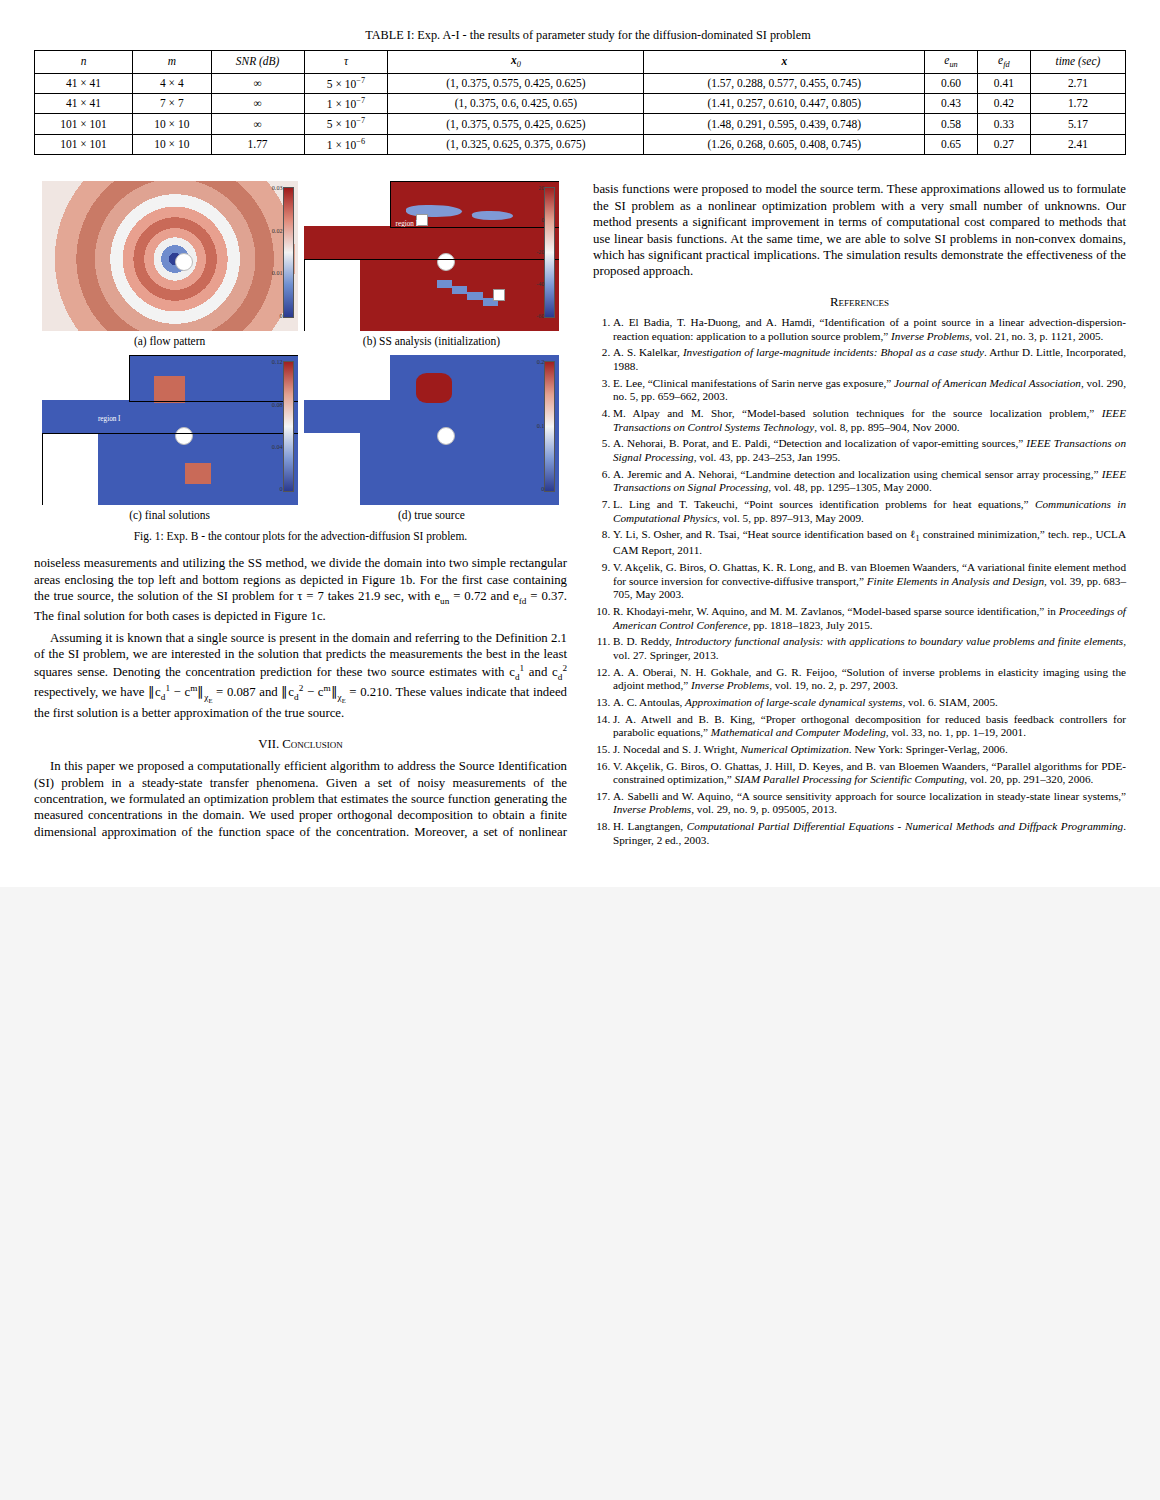TABLE I: Exp. A-I - the results of parameter study for the diffusion-dominated SI problem
| n | m | SNR (dB) | τ | x 0 | x | e un | e fd | time (sec) |
| --- | --- | --- | --- | --- | --- | --- | --- | --- |
| 41 × 41 | 4 × 4 | ∞ | 5 × 10 −7 | (1, 0.375, 0.575, 0.425, 0.625) | (1.57, 0.288, 0.577, 0.455, 0.745) | 0.60 | 0.41 | 2.71 |
| 41 × 41 | 7 × 7 | ∞ | 1 × 10 −7 | (1, 0.375, 0.6, 0.425, 0.65) | (1.41, 0.257, 0.610, 0.447, 0.805) | 0.43 | 0.42 | 1.72 |
| 101 × 101 | 10 × 10 | ∞ | 5 × 10 −7 | (1, 0.375, 0.575, 0.425, 0.625) | (1.48, 0.291, 0.595, 0.439, 0.748) | 0.58 | 0.33 | 5.17 |
| 101 × 101 | 10 × 10 | 1.77 | 1 × 10 −6 | (1, 0.325, 0.625, 0.375, 0.675) | (1.26, 0.268, 0.605, 0.408, 0.745) | 0.65 | 0.27 | 2.41 |
0.030.020.010
(a) flow pattern
region I
region II
200-20-40-60
(b) SS analysis (initialization)
region I
region II
0.120.080.040
(c) final solutions
0.20.10
(d) true source
Fig. 1: Exp. B - the contour plots for the advection-diffusion SI problem.
noiseless measurements and utilizing the SS method, we divide the domain into two simple rectangular areas enclosing the top left and bottom regions as depicted in Figure 1b. For the first case containing the true source, the solution of the SI problem for τ = 7 takes 21.9 sec, with eun = 0.72 and efd = 0.37. The final solution for both cases is depicted in Figure 1c.
Assuming it is known that a single source is present in the domain and referring to the Definition 2.1 of the SI problem, we are interested in the solution that predicts the measurements the best in the least squares sense. Denoting the concentration prediction for these two source estimates with cd1 and cd2 respectively, we have ∥cd1 − cm∥χE = 0.087 and ∥cd2 − cm∥χE = 0.210. These values indicate that indeed the first solution is a better approximation of the true source.
VII. Conclusion
In this paper we proposed a computationally efficient algorithm to address the Source Identification (SI) problem in a steady-state transfer phenomena. Given a set of noisy measurements of the concentration, we formulated an optimization problem that estimates the source function generating the measured concentrations in the domain. We used proper orthogonal decomposition to obtain a finite dimensional approximation of the function space of the concentration. Moreover, a set of nonlinear basis functions were proposed to model the source term. These approximations allowed us to formulate the SI problem as a nonlinear optimization problem with a very small number of unknowns. Our method presents a significant improvement in terms of computational cost compared to methods that use linear basis functions. At the same time, we are able to solve SI problems in non-convex domains, which has significant practical implications. The simulation results demonstrate the effectiveness of the proposed approach.
References
A. El Badia, T. Ha-Duong, and A. Hamdi, “Identification of a point source in a linear advection-dispersion-reaction equation: application to a pollution source problem,” Inverse Problems, vol. 21, no. 3, p. 1121, 2005.
A. S. Kalelkar, Investigation of large-magnitude incidents: Bhopal as a case study. Arthur D. Little, Incorporated, 1988.
E. Lee, “Clinical manifestations of Sarin nerve gas exposure,” Journal of American Medical Association, vol. 290, no. 5, pp. 659–662, 2003.
M. Alpay and M. Shor, “Model-based solution techniques for the source localization problem,” IEEE Transactions on Control Systems Technology, vol. 8, pp. 895–904, Nov 2000.
A. Nehorai, B. Porat, and E. Paldi, “Detection and localization of vapor-emitting sources,” IEEE Transactions on Signal Processing, vol. 43, pp. 243–253, Jan 1995.
A. Jeremic and A. Nehorai, “Landmine detection and localization using chemical sensor array processing,” IEEE Transactions on Signal Processing, vol. 48, pp. 1295–1305, May 2000.
L. Ling and T. Takeuchi, “Point sources identification problems for heat equations,” Communications in Computational Physics, vol. 5, pp. 897–913, May 2009.
Y. Li, S. Osher, and R. Tsai, “Heat source identification based on ℓ1 constrained minimization,” tech. rep., UCLA CAM Report, 2011.
V. Akçelik, G. Biros, O. Ghattas, K. R. Long, and B. van Bloemen Waanders, “A variational finite element method for source inversion for convective-diffusive transport,” Finite Elements in Analysis and Design, vol. 39, pp. 683–705, May 2003.
R. Khodayi-mehr, W. Aquino, and M. M. Zavlanos, “Model-based sparse source identification,” in Proceedings of American Control Conference, pp. 1818–1823, July 2015.
B. D. Reddy, Introductory functional analysis: with applications to boundary value problems and finite elements, vol. 27. Springer, 2013.
A. A. Oberai, N. H. Gokhale, and G. R. Feijoo, “Solution of inverse problems in elasticity imaging using the adjoint method,” Inverse Problems, vol. 19, no. 2, p. 297, 2003.
A. C. Antoulas, Approximation of large-scale dynamical systems, vol. 6. SIAM, 2005.
J. A. Atwell and B. B. King, “Proper orthogonal decomposition for reduced basis feedback controllers for parabolic equations,” Mathematical and Computer Modeling, vol. 33, no. 1, pp. 1–19, 2001.
J. Nocedal and S. J. Wright, Numerical Optimization. New York: Springer-Verlag, 2006.
V. Akçelik, G. Biros, O. Ghattas, J. Hill, D. Keyes, and B. van Bloemen Waanders, “Parallel algorithms for PDE-constrained optimization,” SIAM Parallel Processing for Scientific Computing, vol. 20, pp. 291–320, 2006.
A. Sabelli and W. Aquino, “A source sensitivity approach for source localization in steady-state linear systems,” Inverse Problems, vol. 29, no. 9, p. 095005, 2013.
H. Langtangen, Computational Partial Differential Equations - Numerical Methods and Diffpack Programming. Springer, 2 ed., 2003.